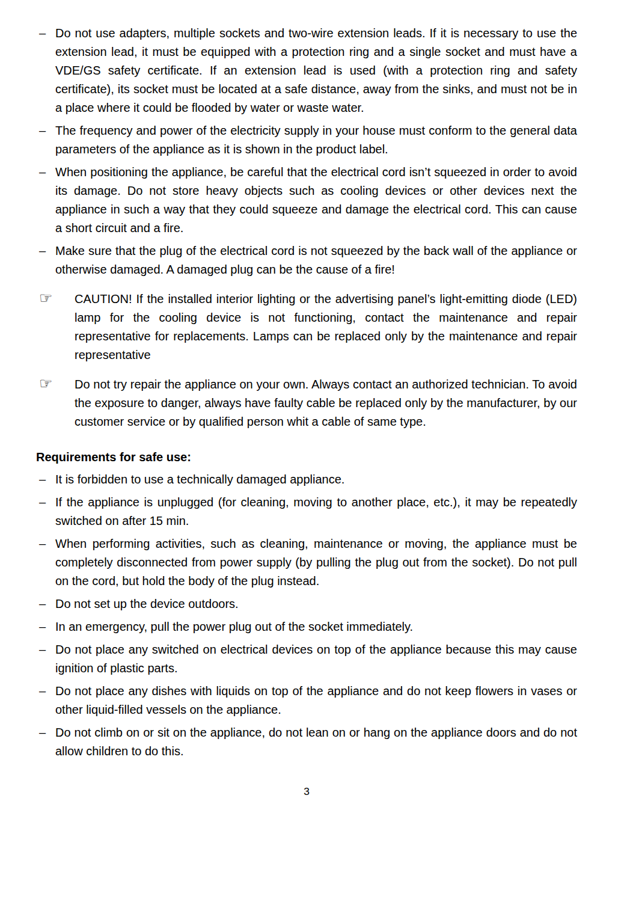Do not use adapters, multiple sockets and two-wire extension leads. If it is necessary to use the extension lead, it must be equipped with a protection ring and a single socket and must have a VDE/GS safety certificate. If an extension lead is used (with a protection ring and safety certificate), its socket must be located at a safe distance, away from the sinks, and must not be in a place where it could be flooded by water or waste water.
The frequency and power of the electricity supply in your house must conform to the general data parameters of the appliance as it is shown in the product label.
When positioning the appliance, be careful that the electrical cord isn’t squeezed in order to avoid its damage. Do not store heavy objects such as cooling devices or other devices next the appliance in such a way that they could squeeze and damage the electrical cord. This can cause a short circuit and a fire.
Make sure that the plug of the electrical cord is not squeezed by the back wall of the appliance or otherwise damaged. A damaged plug can be the cause of a fire!
CAUTION! If the installed interior lighting or the advertising panel’s light-emitting diode (LED) lamp for the cooling device is not functioning, contact the maintenance and repair representative for replacements. Lamps can be replaced only by the maintenance and repair representative
Do not try repair the appliance on your own. Always contact an authorized technician. To avoid the exposure to danger, always have faulty cable be replaced only by the manufacturer, by our customer service or by qualified person whit a cable of same type.
Requirements for safe use:
It is forbidden to use a technically damaged appliance.
If the appliance is unplugged (for cleaning, moving to another place, etc.), it may be repeatedly switched on after 15 min.
When performing activities, such as cleaning, maintenance or moving, the appliance must be completely disconnected from power supply (by pulling the plug out from the socket). Do not pull on the cord, but hold the body of the plug instead.
Do not set up the device outdoors.
In an emergency, pull the power plug out of the socket immediately.
Do not place any switched on electrical devices on top of the appliance because this may cause ignition of plastic parts.
Do not place any dishes with liquids on top of the appliance and do not keep flowers in vases or other liquid-filled vessels on the appliance.
Do not climb on or sit on the appliance, do not lean on or hang on the appliance doors and do not allow children to do this.
3